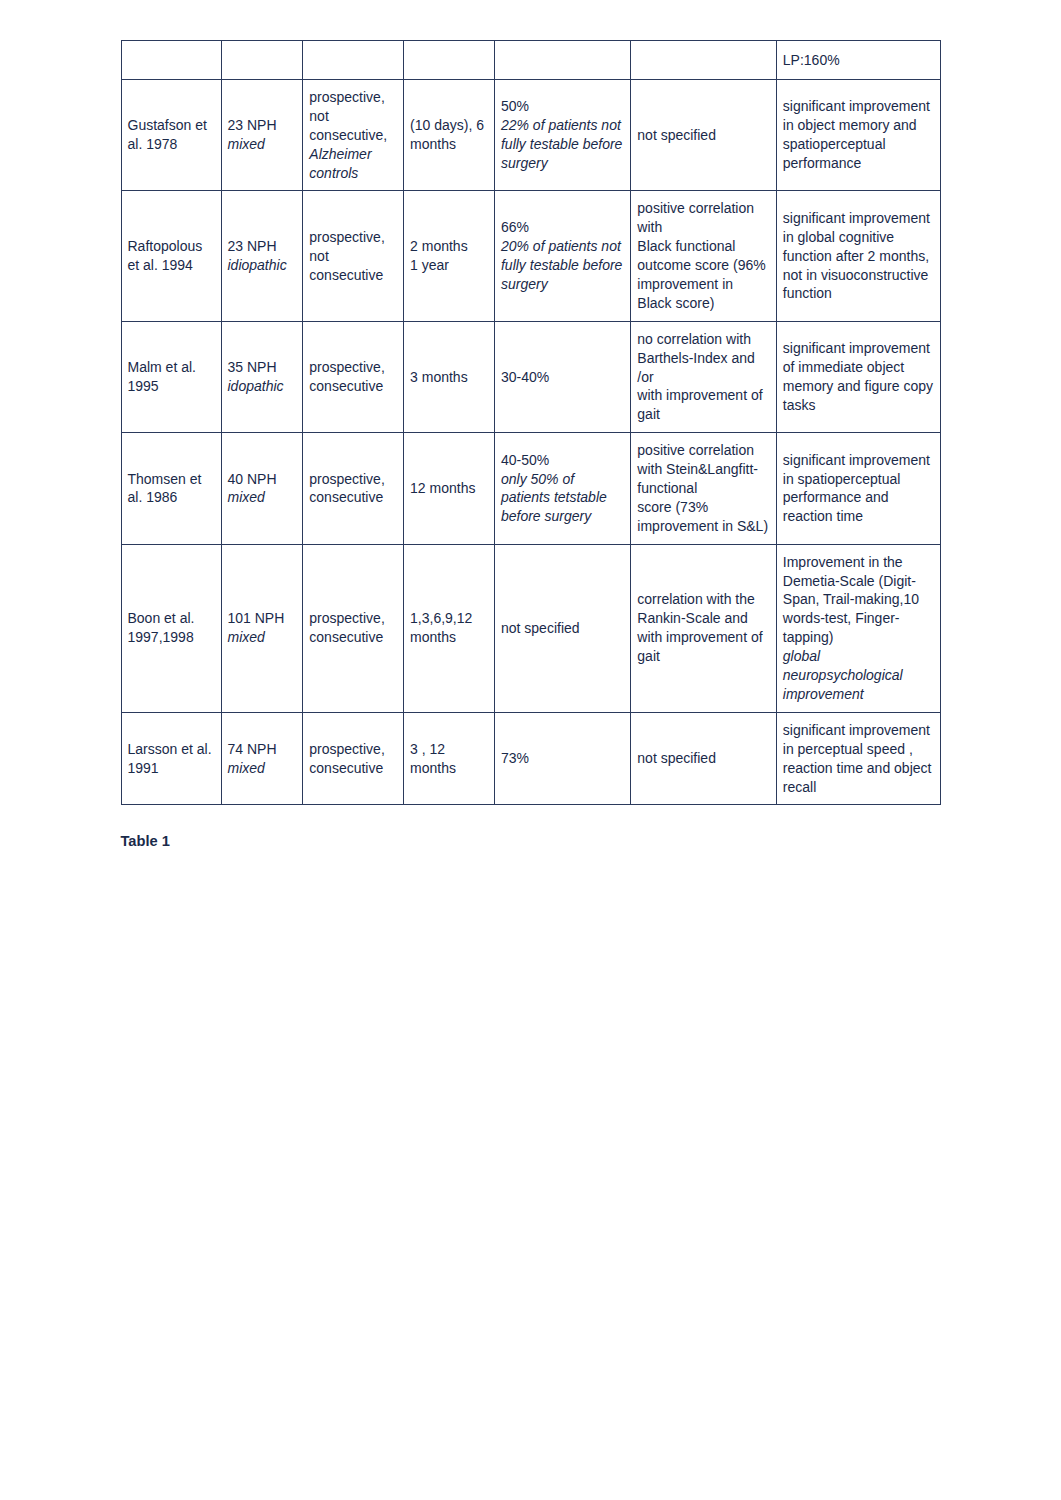| | | | | | | LP:160% |
| Gustafson et al. 1978 | 23 NPH mixed | prospective, not consecutive, Alzheimer controls | (10 days), 6 months | 50% 22% of patients not fully testable before surgery | not specified | significant improvement in object memory and spatioperceptual performance |
| Raftopolous et al. 1994 | 23 NPH idiopathic | prospective, not consecutive | 2 months 1 year | 66% 20% of patients not fully testable before surgery | positive correlation with Black functional outcome score (96% improvement in Black score) | significant improvement in global cognitive function after 2 months, not in visuoconstructive function |
| Malm et al. 1995 | 35 NPH idopathic | prospective, consecutive | 3 months | 30-40% | no correlation with Barthels-Index and /or with improvement of gait | significant improvement of immediate object memory and figure copy tasks |
| Thomsen et al. 1986 | 40 NPH mixed | prospective, consecutive | 12 months | 40-50% only 50% of patients tetstable before surgery | positive correlation with Stein&Langfitt-functional score (73% improvement in S&L) | significant improvement in spatioperceptual performance and reaction time |
| Boon et al. 1997,1998 | 101 NPH mixed | prospective, consecutive | 1,3,6,9,12 months | not specified | correlation with the Rankin-Scale and with improvement of gait | Improvement in the Demetia-Scale (Digit-Span, Trail-making,10 words-test, Finger-tapping) global neuropsychological improvement |
| Larsson et al. 1991 | 74 NPH mixed | prospective, consecutive | 3 , 12 months | 73% | not specified | significant improvement in perceptual speed , reaction time and object recall |
Table 1